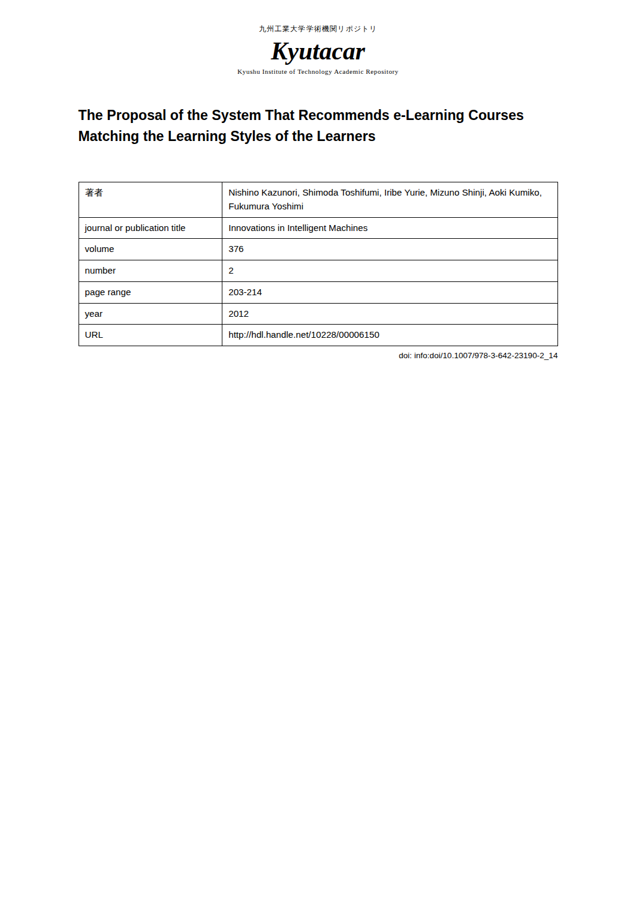九州工業大学学術機関リポジトリ
Kyutacar
Kyushu Institute of Technology Academic Repository
The Proposal of the System That Recommends e-Learning Courses Matching the Learning Styles of the Learners
| 著者 | Nishino Kazunori, Shimoda Toshifumi, Iribe Yurie, Mizuno Shinji, Aoki Kumiko, Fukumura Yoshimi |
| journal or publication title | Innovations in Intelligent Machines |
| volume | 376 |
| number | 2 |
| page range | 203-214 |
| year | 2012 |
| URL | http://hdl.handle.net/10228/00006150 |
doi: info:doi/10.1007/978-3-642-23190-2_14